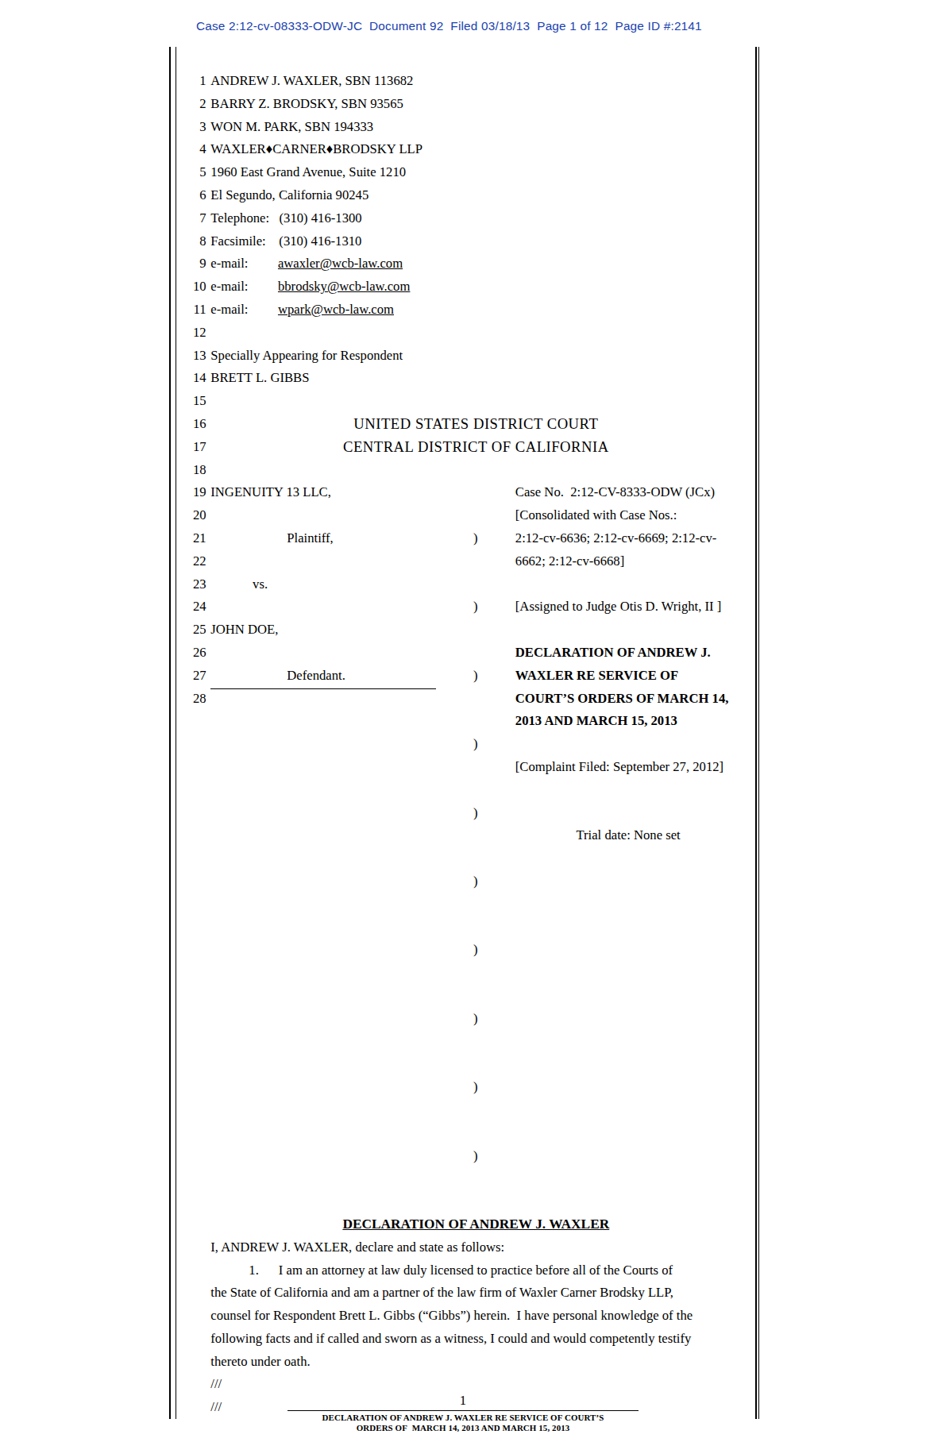Case 2:12-cv-08333-ODW-JC Document 92 Filed 03/18/13 Page 1 of 12 Page ID #:2141
1
2
3
4
5
6
7
8
9
10
11
12
13
14
15
16
17
18
19
20
21
22
23
24
25
26
27
28
ANDREW J. WAXLER, SBN 113682 BARRY Z. BRODSKY, SBN 93565 WON M. PARK, SBN 194333 WAXLER♦CARNER♦BRODSKY LLP 1960 East Grand Avenue, Suite 1210 El Segundo, California 90245 Telephone: (310) 416-1300 Facsimile: (310) 416-1310 e-mail: awaxler@wcb-law.com e-mail: bbrodsky@wcb-law.com e-mail: wpark@wcb-law.com Specially Appearing for Respondent BRETT L. GIBBS
UNITED STATES DISTRICT COURT CENTRAL DISTRICT OF CALIFORNIA
| INGENUITY 13 LLC, Plaintiff, vs. JOHN DOE, Defendant. | ) ) ) ) ) ) ) ) ) ) | Case No. 2:12-CV-8333-ODW (JCx) [Consolidated with Case Nos.: 2:12-cv-6636; 2:12-cv-6669; 2:12-cv- 6662; 2:12-cv-6668] [Assigned to Judge Otis D. Wright, II ] DECLARATION OF ANDREW J. WAXLER RE SERVICE OF COURT’S ORDERS OF MARCH 14, 2013 AND MARCH 15, 2013 [Complaint Filed: September 27, 2012] Trial date: None set |
DECLARATION OF ANDREW J. WAXLER
I, ANDREW J. WAXLER, declare and state as follows:
1. I am an attorney at law duly licensed to practice before all of the Courts of
the State of California and am a partner of the law firm of Waxler Carner Brodsky LLP,
counsel for Respondent Brett L. Gibbs (“Gibbs”) herein. I have personal knowledge of the
following facts and if called and sworn as a witness, I could and would competently testify
thereto under oath.
///
///
1
DECLARATION OF ANDREW J. WAXLER RE SERVICE OF COURT’S
ORDERS OF MARCH 14, 2013 AND MARCH 15, 2013